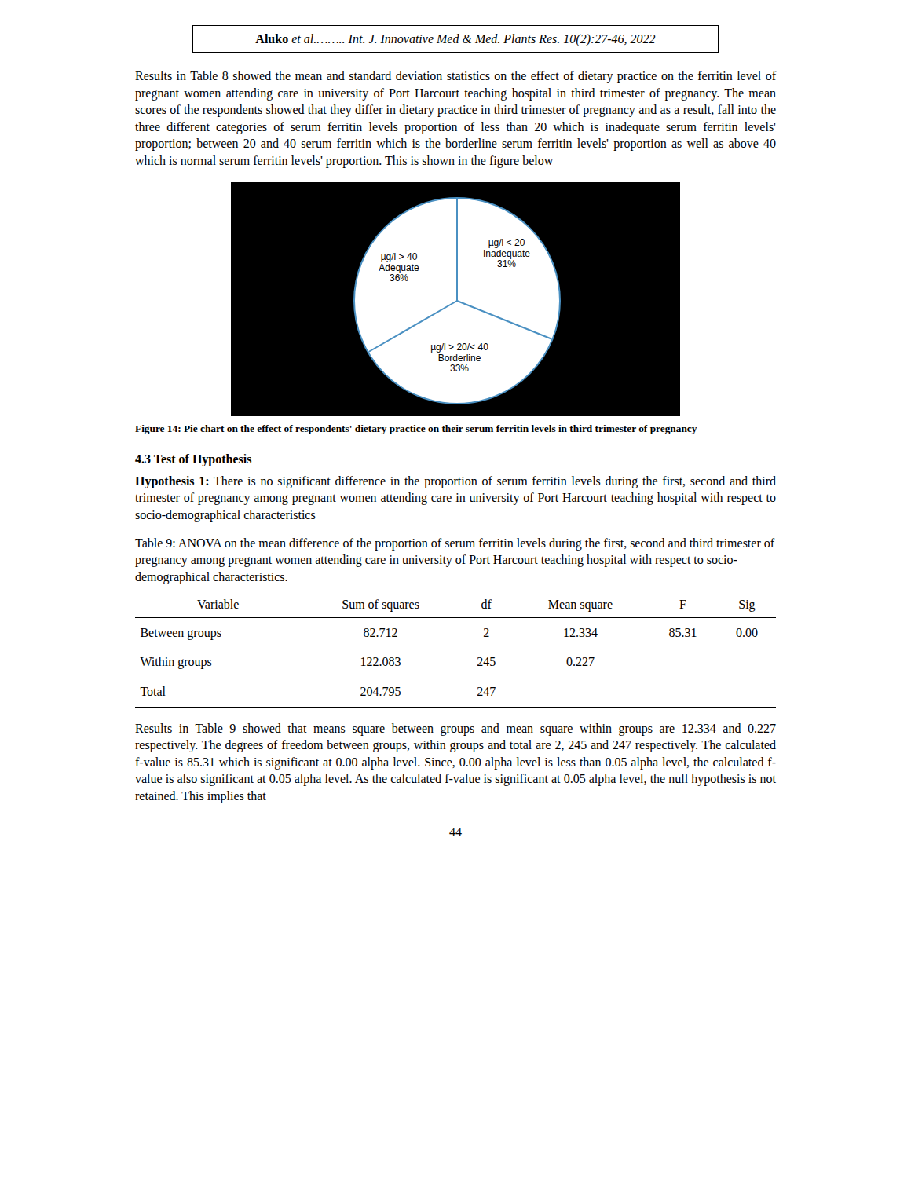Aluko et al.…….. Int. J. Innovative Med & Med. Plants Res. 10(2):27-46, 2022
Results in Table 8 showed the mean and standard deviation statistics on the effect of dietary practice on the ferritin level of pregnant women attending care in university of Port Harcourt teaching hospital in third trimester of pregnancy. The mean scores of the respondents showed that they differ in dietary practice in third trimester of pregnancy and as a result, fall into the three different categories of serum ferritin levels proportion of less than 20 which is inadequate serum ferritin levels' proportion; between 20 and 40 serum ferritin which is the borderline serum ferritin levels' proportion as well as above 40 which is normal serum ferritin levels' proportion. This is shown in the figure below
µg/l < 20
Inadequate
31%
µg/l > 40
Adequate
36%
µg/l > 20/< 40
Borderline
33%
Figure 14: Pie chart on the effect of respondents' dietary practice on their serum ferritin levels in third trimester of pregnancy
4.3 Test of Hypothesis
Hypothesis 1: There is no significant difference in the proportion of serum ferritin levels during the first, second and third trimester of pregnancy among pregnant women attending care in university of Port Harcourt teaching hospital with respect to socio-demographical characteristics
Table 9: ANOVA on the mean difference of the proportion of serum ferritin levels during the first, second and third trimester of pregnancy among pregnant women attending care in university of Port Harcourt teaching hospital with respect to socio-demographical characteristics.
| Variable | Sum of squares | df | Mean square | F | Sig |
| --- | --- | --- | --- | --- | --- |
| Between groups | 82.712 | 2 | 12.334 | 85.31 | 0.00 |
| Within groups | 122.083 | 245 | 0.227 | | |
| Total | 204.795 | 247 | | | |
Results in Table 9 showed that means square between groups and mean square within groups are 12.334 and 0.227 respectively. The degrees of freedom between groups, within groups and total are 2, 245 and 247 respectively. The calculated f-value is 85.31 which is significant at 0.00 alpha level. Since, 0.00 alpha level is less than 0.05 alpha level, the calculated f-value is also significant at 0.05 alpha level. As the calculated f-value is significant at 0.05 alpha level, the null hypothesis is not retained. This implies that
44